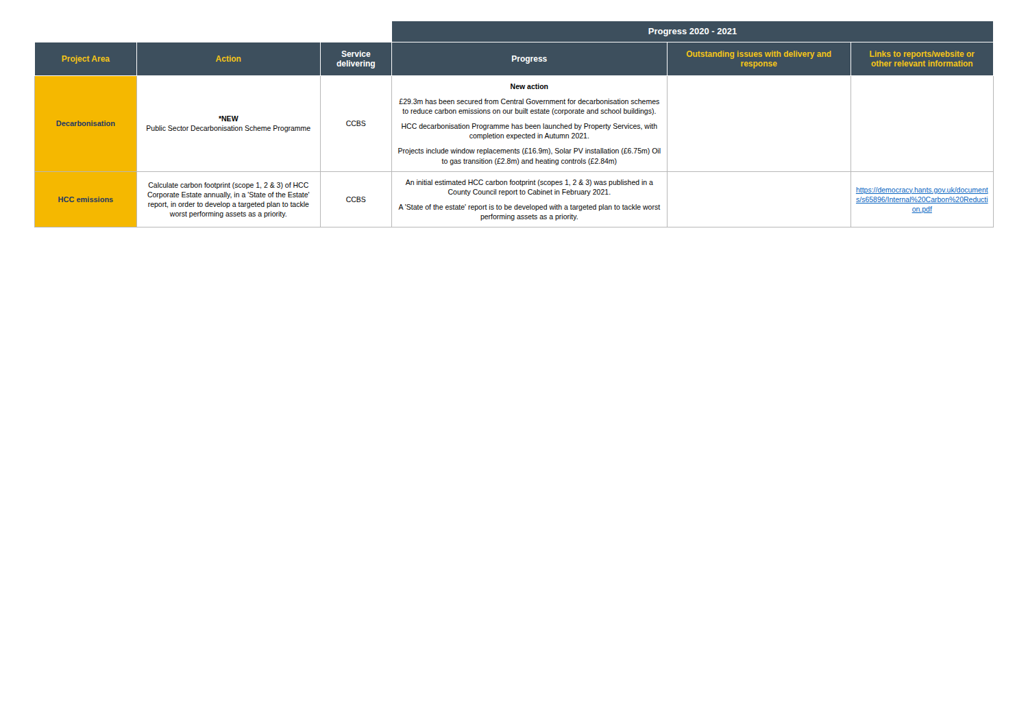| | | | Progress 2020 - 2021 |
| Project Area | Action | Service delivering | Progress | Outstanding issues with delivery and response | Links to reports/website or other relevant information |
| Decarbonisation | *NEW Public Sector Decarbonisation Scheme Programme | CCBS | New action £29.3m has been secured from Central Government for decarbonisation schemes to reduce carbon emissions on our built estate (corporate and school buildings). HCC decarbonisation Programme has been launched by Property Services, with completion expected in Autumn 2021. Projects include window replacements (£16.9m), Solar PV installation (£6.75m) Oil to gas transition (£2.8m) and heating controls (£2.84m) | | |
| HCC emissions | Calculate carbon footprint (scope 1, 2 & 3) of HCC Corporate Estate annually, in a 'State of the Estate' report, in order to develop a targeted plan to tackle worst performing assets as a priority. | CCBS | An initial estimated HCC carbon footprint (scopes 1, 2 & 3) was published in a County Council report to Cabinet in February 2021. A 'State of the estate' report is to be developed with a targeted plan to tackle worst performing assets as a priority. | | https://democracy.hants.gov.uk/documents/s65896/Internal%20Carbon%20Reduction.pdf |